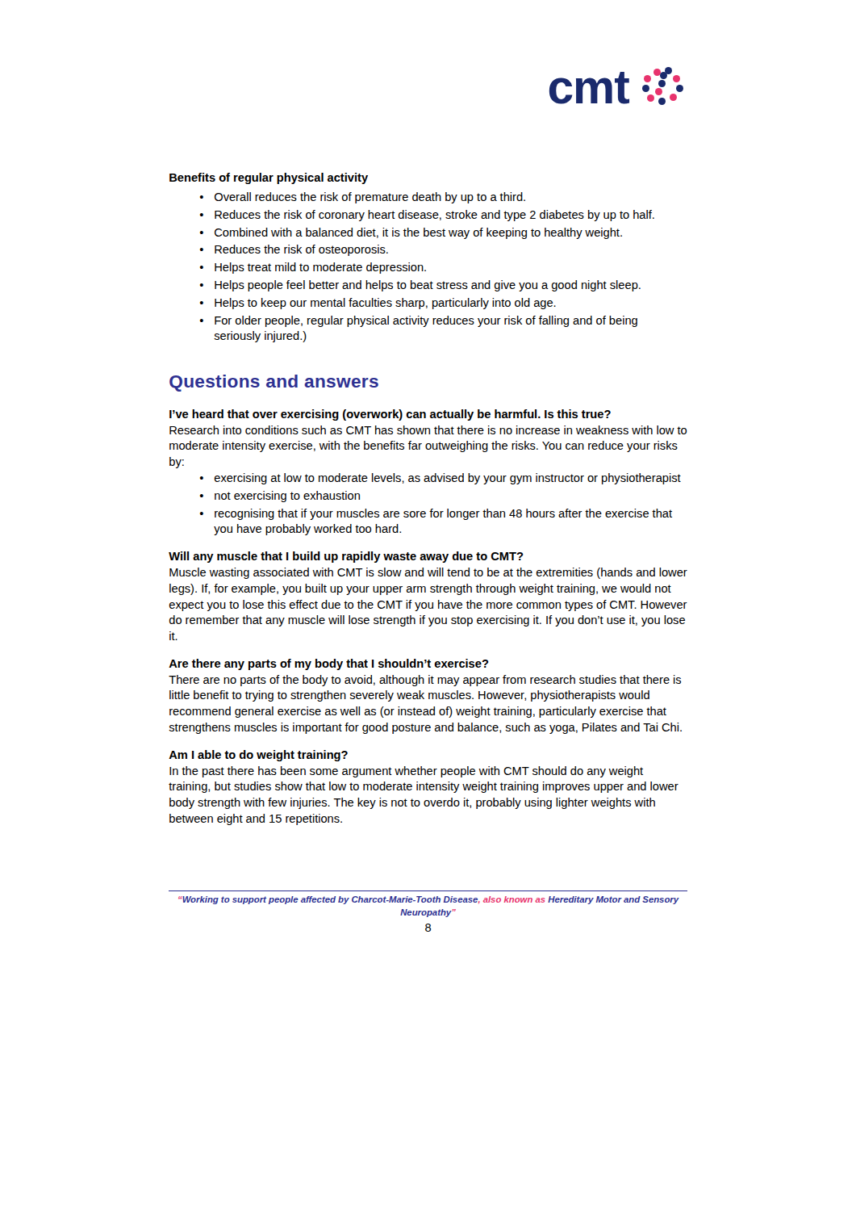cmt
Benefits of regular physical activity
Overall reduces the risk of premature death by up to a third.
Reduces the risk of coronary heart disease, stroke and type 2 diabetes by up to half.
Combined with a balanced diet, it is the best way of keeping to healthy weight.
Reduces the risk of osteoporosis.
Helps treat mild to moderate depression.
Helps people feel better and helps to beat stress and give you a good night sleep.
Helps to keep our mental faculties sharp, particularly into old age.
For older people, regular physical activity reduces your risk of falling and of being seriously injured.)
Questions and answers
I’ve heard that over exercising (overwork) can actually be harmful. Is this true?
Research into conditions such as CMT has shown that there is no increase in weakness with low to moderate intensity exercise, with the benefits far outweighing the risks. You can reduce your risks by:
exercising at low to moderate levels, as advised by your gym instructor or physiotherapist
not exercising to exhaustion
recognising that if your muscles are sore for longer than 48 hours after the exercise that you have probably worked too hard.
Will any muscle that I build up rapidly waste away due to CMT?
Muscle wasting associated with CMT is slow and will tend to be at the extremities (hands and lower legs). If, for example, you built up your upper arm strength through weight training, we would not expect you to lose this effect due to the CMT if you have the more common types of CMT. However do remember that any muscle will lose strength if you stop exercising it. If you don’t use it, you lose it.
Are there any parts of my body that I shouldn’t exercise?
There are no parts of the body to avoid, although it may appear from research studies that there is little benefit to trying to strengthen severely weak muscles. However, physiotherapists would recommend general exercise as well as (or instead of) weight training, particularly exercise that strengthens muscles is important for good posture and balance, such as yoga, Pilates and Tai Chi.
Am I able to do weight training?
In the past there has been some argument whether people with CMT should do any weight training, but studies show that low to moderate intensity weight training improves upper and lower body strength with few injuries. The key is not to overdo it, probably using lighter weights with between eight and 15 repetitions.
“Working to support people affected by Charcot-Marie-Tooth Disease, also known as Hereditary Motor and Sensory Neuropathy”
8